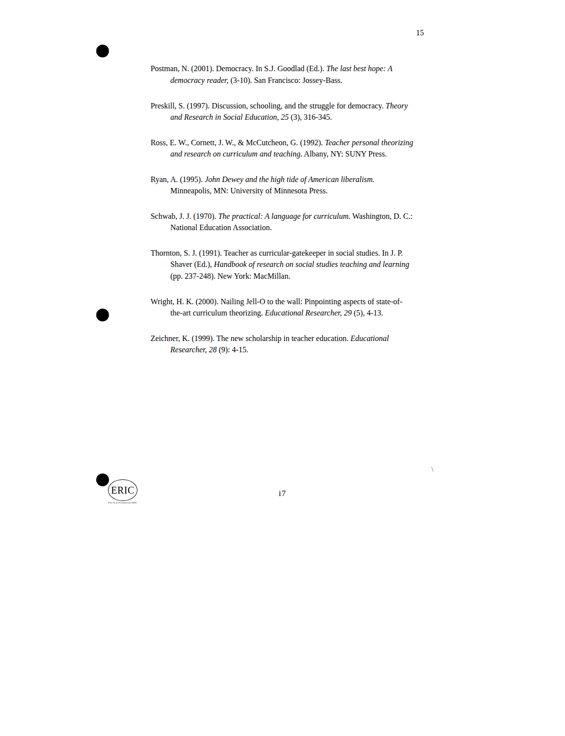15
Postman, N. (2001). Democracy. In S.J. Goodlad (Ed.). The last best hope: A democracy reader, (3-10). San Francisco: Jossey-Bass.
Preskill, S. (1997). Discussion, schooling, and the struggle for democracy. Theory and Research in Social Education, 25 (3), 316-345.
Ross, E. W., Cornett, J. W., & McCutcheon, G. (1992). Teacher personal theorizing and research on curriculum and teaching. Albany, NY: SUNY Press.
Ryan, A. (1995). John Dewey and the high tide of American liberalism. Minneapolis, MN: University of Minnesota Press.
Schwab, J. J. (1970). The practical: A language for curriculum. Washington, D. C.: National Education Association.
Thornton, S. J. (1991). Teacher as curricular-gatekeeper in social studies. In J. P. Shaver (Ed.), Handbook of research on social studies teaching and learning (pp. 237-248). New York: MacMillan.
Wright, H. K. (2000). Nailing Jell-O to the wall: Pinpointing aspects of state-of-the-art curriculum theorizing. Educational Researcher, 29 (5), 4-13.
Zeichner, K. (1999). The new scholarship in teacher education. Educational Researcher, 28 (9): 4-15.
\
i7
ERIC
Full Text Provided by ERIC